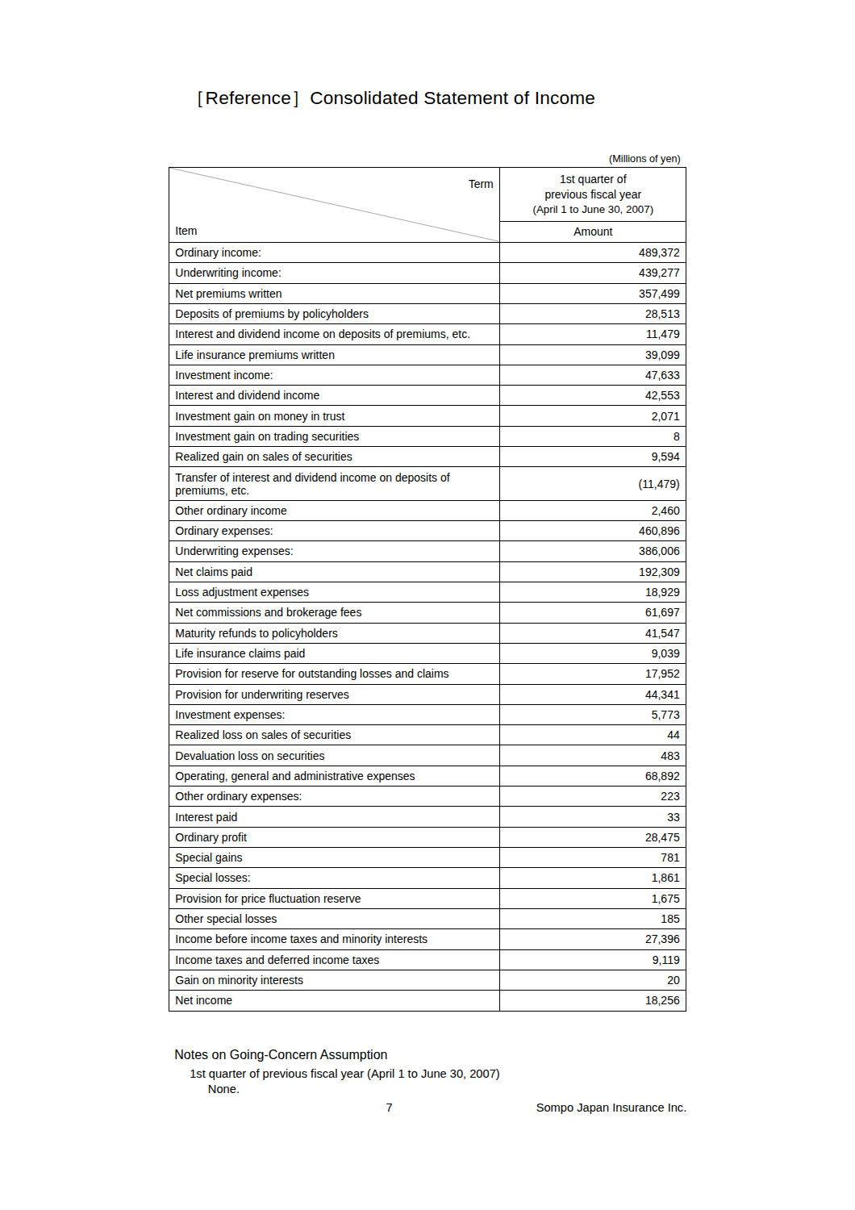［Reference］Consolidated Statement of Income
(Millions of yen)
| Term Item | 1st quarter of previous fiscal year (April 1 to June 30, 2007) |
| Amount |
| Ordinary income: | 489,372 |
| Underwriting income: | 439,277 |
| Net premiums written | 357,499 |
| Deposits of premiums by policyholders | 28,513 |
| Interest and dividend income on deposits of premiums, etc. | 11,479 |
| Life insurance premiums written | 39,099 |
| Investment income: | 47,633 |
| Interest and dividend income | 42,553 |
| Investment gain on money in trust | 2,071 |
| Investment gain on trading securities | 8 |
| Realized gain on sales of securities | 9,594 |
| Transfer of interest and dividend income on deposits of premiums, etc. | (11,479) |
| Other ordinary income | 2,460 |
| Ordinary expenses: | 460,896 |
| Underwriting expenses: | 386,006 |
| Net claims paid | 192,309 |
| Loss adjustment expenses | 18,929 |
| Net commissions and brokerage fees | 61,697 |
| Maturity refunds to policyholders | 41,547 |
| Life insurance claims paid | 9,039 |
| Provision for reserve for outstanding losses and claims | 17,952 |
| Provision for underwriting reserves | 44,341 |
| Investment expenses: | 5,773 |
| Realized loss on sales of securities | 44 |
| Devaluation loss on securities | 483 |
| Operating, general and administrative expenses | 68,892 |
| Other ordinary expenses: | 223 |
| Interest paid | 33 |
| Ordinary profit | 28,475 |
| Special gains | 781 |
| Special losses: | 1,861 |
| Provision for price fluctuation reserve | 1,675 |
| Other special losses | 185 |
| Income before income taxes and minority interests | 27,396 |
| Income taxes and deferred income taxes | 9,119 |
| Gain on minority interests | 20 |
| Net income | 18,256 |
Notes on Going-Concern Assumption
1st quarter of previous fiscal year (April 1 to June 30, 2007)
None.
7 Sompo Japan Insurance Inc.